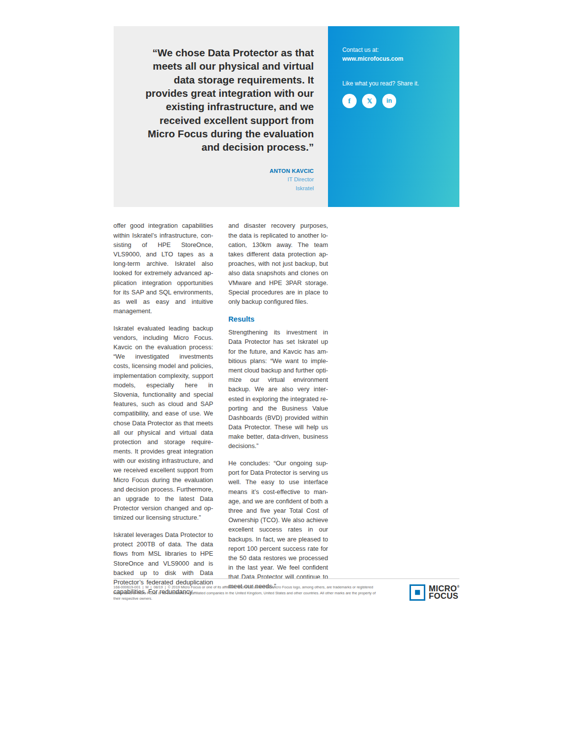“We chose Data Protector as that meets all our physical and virtual data storage requirements. It provides great integration with our existing infrastructure, and we received excellent support from Micro Focus during the evaluation and decision process.”
ANTON KAVCIC
IT Director
Iskratel
Contact us at:
www.microfocus.com
Like what you read? Share it.
f
𝕏
in
offer good integration capabilities within Iskratel’s infrastructure, consisting of HPE StoreOnce, VLS9000, and LTO tapes as a long-term archive. Iskratel also looked for extremely advanced application integration opportunities for its SAP and SQL environments, as well as easy and intuitive management.
Iskratel evaluated leading backup vendors, including Micro Focus. Kavcic on the evaluation process: “We investigated investments costs, licensing model and policies, implementation complexity, support models, especially here in Slovenia, functionality and special features, such as cloud and SAP compatibility, and ease of use. We chose Data Protector as that meets all our physical and virtual data protection and storage requirements. It provides great integration with our existing infrastructure, and we received excellent support from Micro Focus during the evaluation and decision process. Furthermore, an upgrade to the latest Data Protector version changed and optimized our licensing structure.”
Iskratel leverages Data Protector to protect 200TB of data. The data flows from MSL libraries to HPE StoreOnce and VLS9000 and is backed up to disk with Data Protector’s federated deduplication capabilities. For redundancy
and disaster recovery purposes, the data is replicated to another location, 130km away. The team takes different data protection approaches, with not just backup, but also data snapshots and clones on VMware and HPE 3PAR storage. Special procedures are in place to only backup configured files.
Results
Strengthening its investment in Data Protector has set Iskratel up for the future, and Kavcic has ambitious plans: “We want to implement cloud backup and further optimize our virtual environment backup. We are also very interested in exploring the integrated reporting and the Business Value Dashboards (BVD) provided within Data Protector. These will help us make better, data-driven, business decisions.”
He concludes: “Our ongoing support for Data Protector is serving us well. The easy to use interface means it’s cost-effective to manage, and we are confident of both a three and five year Total Cost of Ownership (TCO). We also achieve excellent success rates in our backups. In fact, we are pleased to report 100 percent success rate for the 50 data restores we processed in the last year. We feel confident that Data Protector will continue to meet our needs.”
168-000619-001 | M | 08/19 | © 2019 Micro Focus or one of its affiliates. Micro Focus and the Micro Focus logo, among others, are trademarks or registered trademarks of Micro Focus or its subsidiaries or affiliated companies in the United Kingdom, United States and other countries. All other marks are the property of their respective owners.
MICRO®
FOCUS